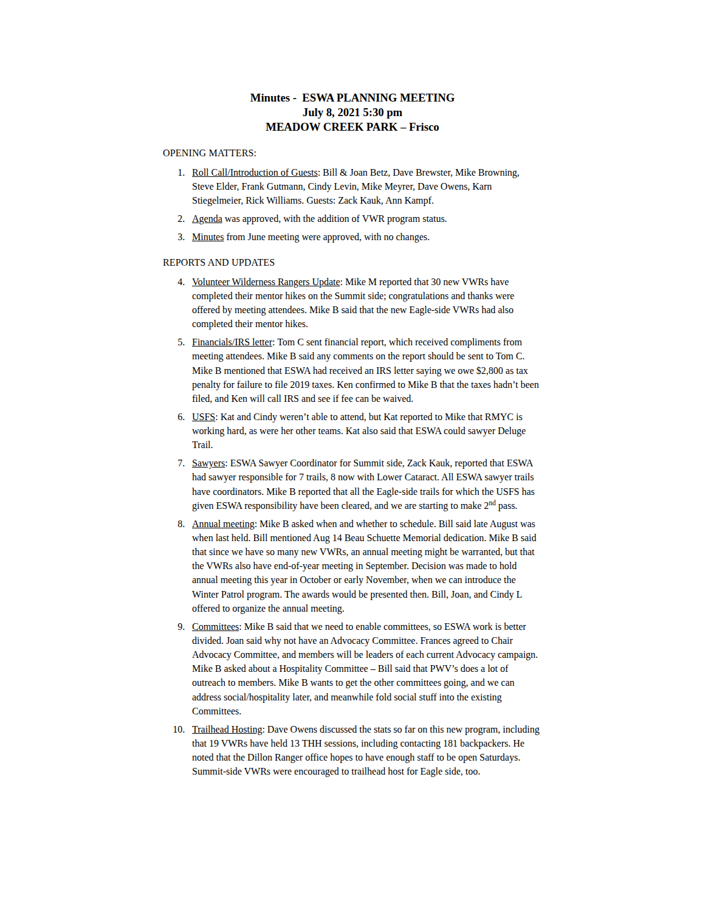Minutes - ESWA PLANNING MEETING July 8, 2021 5:30 pm MEADOW CREEK PARK – Frisco
OPENING MATTERS:
Roll Call/Introduction of Guests: Bill & Joan Betz, Dave Brewster, Mike Browning, Steve Elder, Frank Gutmann, Cindy Levin, Mike Meyrer, Dave Owens, Karn Stiegelmeier, Rick Williams. Guests: Zack Kauk, Ann Kampf.
Agenda was approved, with the addition of VWR program status.
Minutes from June meeting were approved, with no changes.
REPORTS AND UPDATES
Volunteer Wilderness Rangers Update: Mike M reported that 30 new VWRs have completed their mentor hikes on the Summit side; congratulations and thanks were offered by meeting attendees. Mike B said that the new Eagle-side VWRs had also completed their mentor hikes.
Financials/IRS letter: Tom C sent financial report, which received compliments from meeting attendees. Mike B said any comments on the report should be sent to Tom C. Mike B mentioned that ESWA had received an IRS letter saying we owe $2,800 as tax penalty for failure to file 2019 taxes. Ken confirmed to Mike B that the taxes hadn’t been filed, and Ken will call IRS and see if fee can be waived.
USFS: Kat and Cindy weren’t able to attend, but Kat reported to Mike that RMYC is working hard, as were her other teams. Kat also said that ESWA could sawyer Deluge Trail.
Sawyers: ESWA Sawyer Coordinator for Summit side, Zack Kauk, reported that ESWA had sawyer responsible for 7 trails, 8 now with Lower Cataract. All ESWA sawyer trails have coordinators. Mike B reported that all the Eagle-side trails for which the USFS has given ESWA responsibility have been cleared, and we are starting to make 2nd pass.
Annual meeting: Mike B asked when and whether to schedule. Bill said late August was when last held. Bill mentioned Aug 14 Beau Schuette Memorial dedication. Mike B said that since we have so many new VWRs, an annual meeting might be warranted, but that the VWRs also have end-of-year meeting in September. Decision was made to hold annual meeting this year in October or early November, when we can introduce the Winter Patrol program. The awards would be presented then. Bill, Joan, and Cindy L offered to organize the annual meeting.
Committees: Mike B said that we need to enable committees, so ESWA work is better divided. Joan said why not have an Advocacy Committee. Frances agreed to Chair Advocacy Committee, and members will be leaders of each current Advocacy campaign. Mike B asked about a Hospitality Committee – Bill said that PWV’s does a lot of outreach to members. Mike B wants to get the other committees going, and we can address social/hospitality later, and meanwhile fold social stuff into the existing Committees.
Trailhead Hosting: Dave Owens discussed the stats so far on this new program, including that 19 VWRs have held 13 THH sessions, including contacting 181 backpackers. He noted that the Dillon Ranger office hopes to have enough staff to be open Saturdays. Summit-side VWRs were encouraged to trailhead host for Eagle side, too.